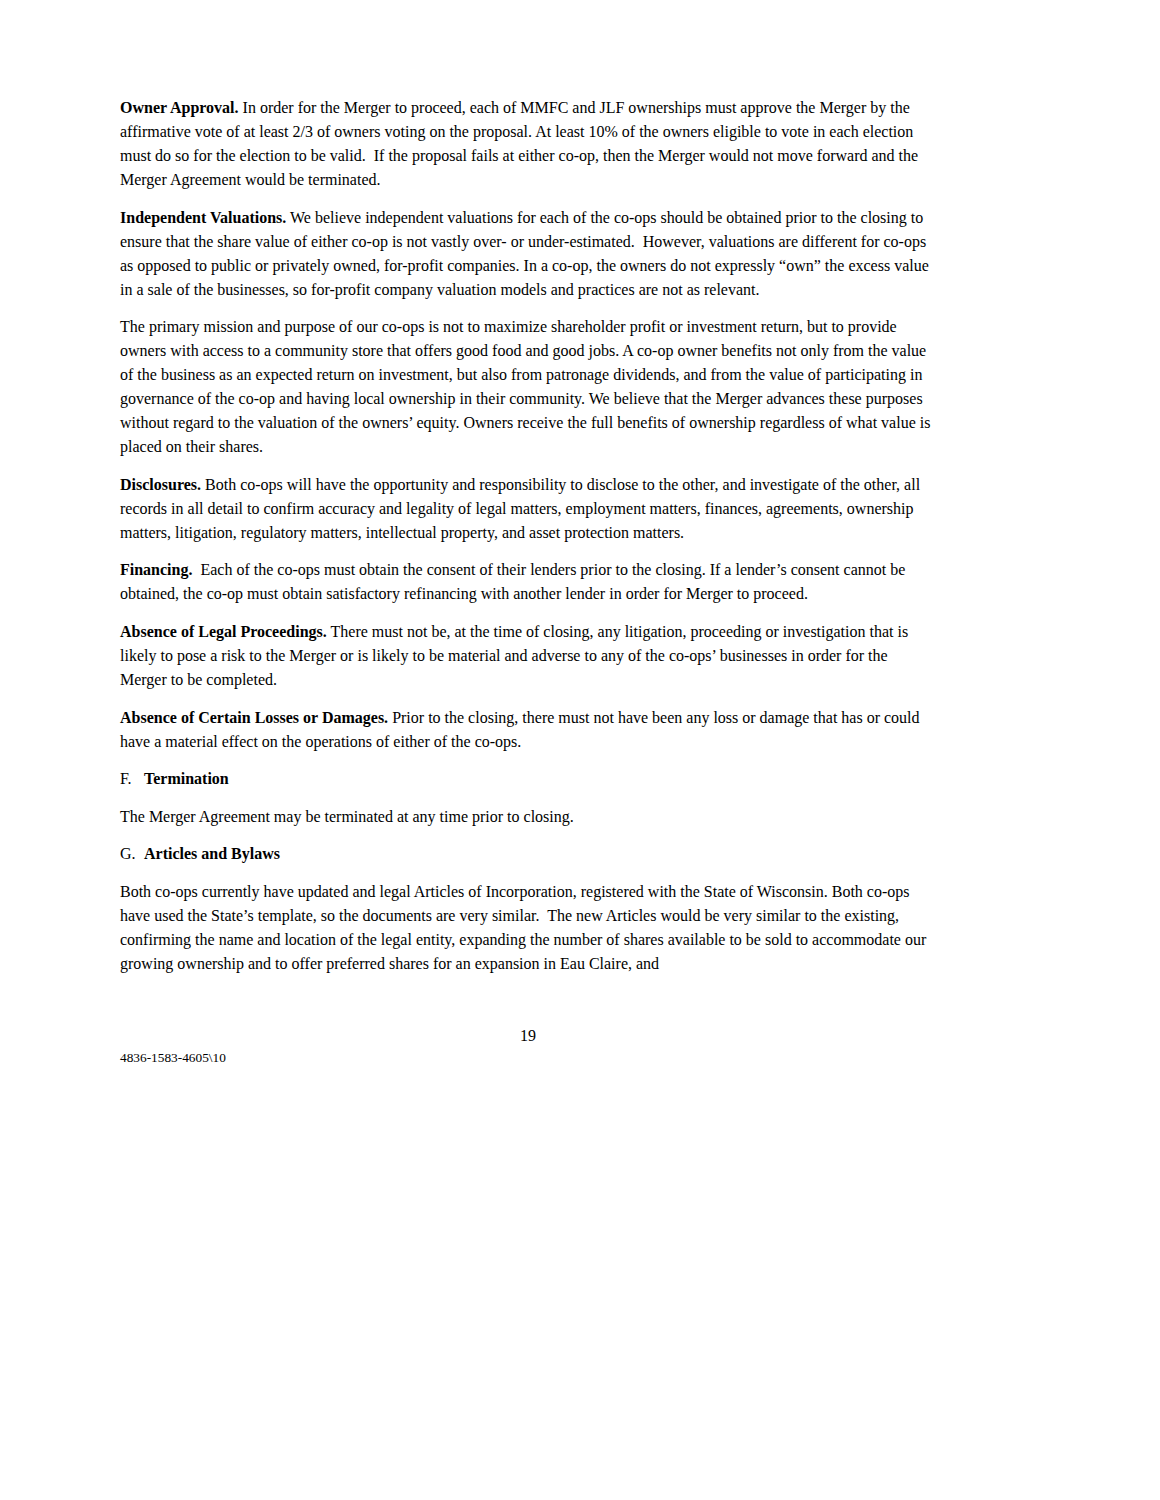Owner Approval. In order for the Merger to proceed, each of MMFC and JLF ownerships must approve the Merger by the affirmative vote of at least 2/3 of owners voting on the proposal. At least 10% of the owners eligible to vote in each election must do so for the election to be valid. If the proposal fails at either co-op, then the Merger would not move forward and the Merger Agreement would be terminated.
Independent Valuations. We believe independent valuations for each of the co-ops should be obtained prior to the closing to ensure that the share value of either co-op is not vastly over- or under-estimated. However, valuations are different for co-ops as opposed to public or privately owned, for-profit companies. In a co-op, the owners do not expressly “own” the excess value in a sale of the businesses, so for-profit company valuation models and practices are not as relevant.
The primary mission and purpose of our co-ops is not to maximize shareholder profit or investment return, but to provide owners with access to a community store that offers good food and good jobs. A co-op owner benefits not only from the value of the business as an expected return on investment, but also from patronage dividends, and from the value of participating in governance of the co-op and having local ownership in their community. We believe that the Merger advances these purposes without regard to the valuation of the owners’ equity. Owners receive the full benefits of ownership regardless of what value is placed on their shares.
Disclosures. Both co-ops will have the opportunity and responsibility to disclose to the other, and investigate of the other, all records in all detail to confirm accuracy and legality of legal matters, employment matters, finances, agreements, ownership matters, litigation, regulatory matters, intellectual property, and asset protection matters.
Financing. Each of the co-ops must obtain the consent of their lenders prior to the closing. If a lender’s consent cannot be obtained, the co-op must obtain satisfactory refinancing with another lender in order for Merger to proceed.
Absence of Legal Proceedings. There must not be, at the time of closing, any litigation, proceeding or investigation that is likely to pose a risk to the Merger or is likely to be material and adverse to any of the co-ops’ businesses in order for the Merger to be completed.
Absence of Certain Losses or Damages. Prior to the closing, there must not have been any loss or damage that has or could have a material effect on the operations of either of the co-ops.
F. Termination
The Merger Agreement may be terminated at any time prior to closing.
G. Articles and Bylaws
Both co-ops currently have updated and legal Articles of Incorporation, registered with the State of Wisconsin. Both co-ops have used the State’s template, so the documents are very similar. The new Articles would be very similar to the existing, confirming the name and location of the legal entity, expanding the number of shares available to be sold to accommodate our growing ownership and to offer preferred shares for an expansion in Eau Claire, and
19
4836-1583-4605\10